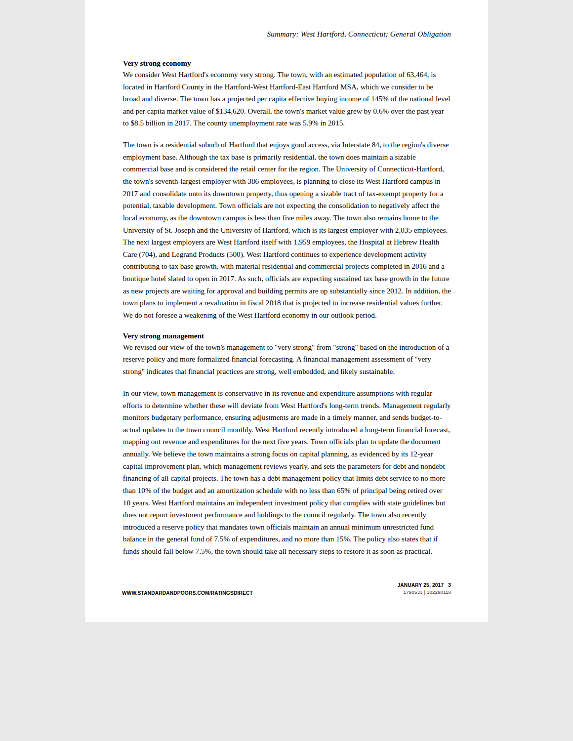Summary: West Hartford, Connecticut; General Obligation
Very strong economy
We consider West Hartford's economy very strong. The town, with an estimated population of 63,464, is located in Hartford County in the Hartford-West Hartford-East Hartford MSA, which we consider to be broad and diverse. The town has a projected per capita effective buying income of 145% of the national level and per capita market value of $134,620. Overall, the town's market value grew by 0.6% over the past year to $8.5 billion in 2017. The county unemployment rate was 5.9% in 2015.
The town is a residential suburb of Hartford that enjoys good access, via Interstate 84, to the region's diverse employment base. Although the tax base is primarily residential, the town does maintain a sizable commercial base and is considered the retail center for the region. The University of Connecticut-Hartford, the town's seventh-largest employer with 386 employees, is planning to close its West Hartford campus in 2017 and consolidate onto its downtown property, thus opening a sizable tract of tax-exempt property for a potential, taxable development. Town officials are not expecting the consolidation to negatively affect the local economy, as the downtown campus is less than five miles away. The town also remains home to the University of St. Joseph and the University of Hartford, which is its largest employer with 2,035 employees. The next largest employers are West Hartford itself with 1,959 employees, the Hospital at Hebrew Health Care (704), and Legrand Products (500). West Hartford continues to experience development activity contributing to tax base growth, with material residential and commercial projects completed in 2016 and a boutique hotel slated to open in 2017. As such, officials are expecting sustained tax base growth in the future as new projects are waiting for approval and building permits are up substantially since 2012. In addition, the town plans to implement a revaluation in fiscal 2018 that is projected to increase residential values further. We do not foresee a weakening of the West Hartford economy in our outlook period.
Very strong management
We revised our view of the town's management to "very strong" from "strong" based on the introduction of a reserve policy and more formalized financial forecasting. A financial management assessment of "very strong" indicates that financial practices are strong, well embedded, and likely sustainable.
In our view, town management is conservative in its revenue and expenditure assumptions with regular efforts to determine whether these will deviate from West Hartford's long-term trends. Management regularly monitors budgetary performance, ensuring adjustments are made in a timely manner, and sends budget-to-actual updates to the town council monthly. West Hartford recently introduced a long-term financial forecast, mapping out revenue and expenditures for the next five years. Town officials plan to update the document annually. We believe the town maintains a strong focus on capital planning, as evidenced by its 12-year capital improvement plan, which management reviews yearly, and sets the parameters for debt and nondebt financing of all capital projects. The town has a debt management policy that limits debt service to no more than 10% of the budget and an amortization schedule with no less than 65% of principal being retired over 10 years. West Hartford maintains an independent investment policy that complies with state guidelines but does not report investment performance and holdings to the council regularly. The town also recently introduced a reserve policy that mandates town officials maintain an annual minimum unrestricted fund balance in the general fund of 7.5% of expenditures, and no more than 15%. The policy also states that if funds should fall below 7.5%, the town should take all necessary steps to restore it as soon as practical.
WWW.STANDARDANDPOORS.COM/RATINGSDIRECT
JANUARY 25, 2017 3
1790533 | 302290118